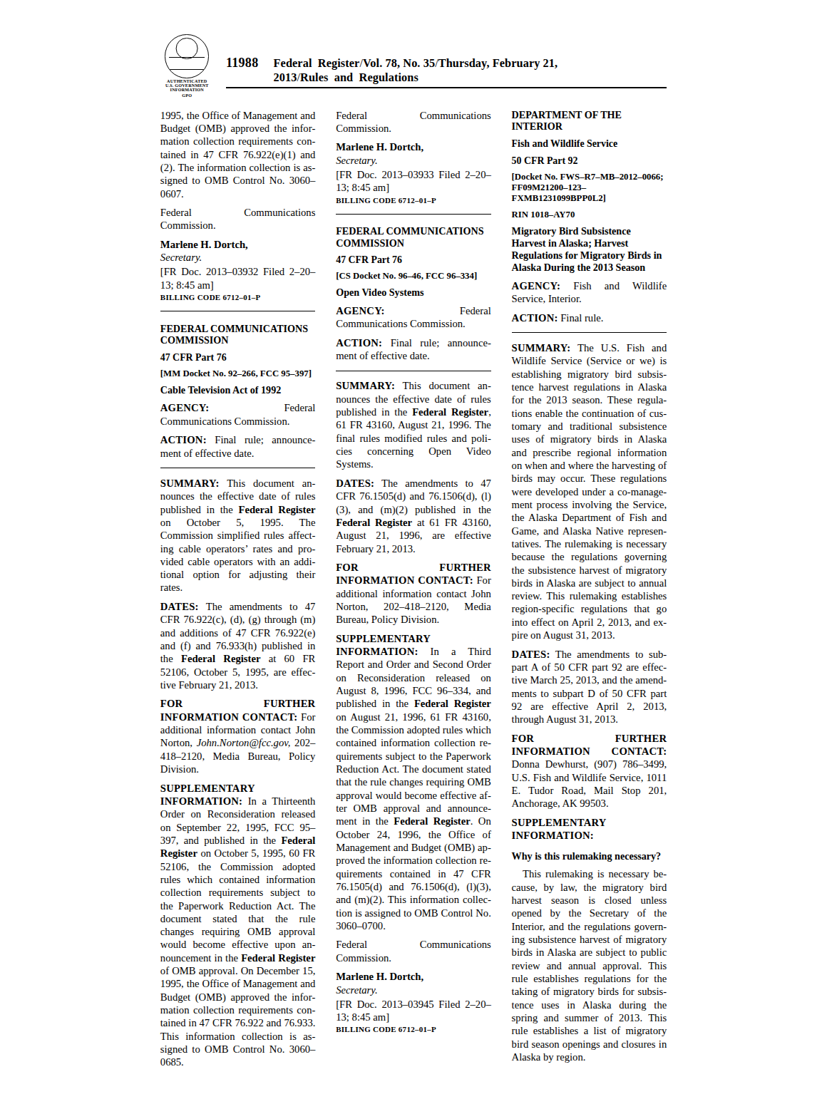Authenticated
U.S. Government
Information
GPO
11988 Federal Register/Vol. 78, No. 35/Thursday, February 21, 2013/Rules and Regulations
1995, the Office of Management and Budget (OMB) approved the information collection requirements contained in 47 CFR 76.922(e)(1) and (2). The information collection is assigned to OMB Control No. 3060–0607.
Federal Communications Commission.
Marlene H. Dortch,
Secretary.
[FR Doc. 2013–03932 Filed 2–20–13; 8:45 am]
BILLING CODE 6712–01–P
FEDERAL COMMUNICATIONS COMMISSION
47 CFR Part 76
[MM Docket No. 92–266, FCC 95–397]
Cable Television Act of 1992
AGENCY: Federal Communications Commission.
ACTION: Final rule; announcement of effective date.
SUMMARY: This document announces the effective date of rules published in the Federal Register on October 5, 1995. The Commission simplified rules affecting cable operators’ rates and provided cable operators with an additional option for adjusting their rates.
DATES: The amendments to 47 CFR 76.922(c), (d), (g) through (m) and additions of 47 CFR 76.922(e) and (f) and 76.933(h) published in the Federal Register at 60 FR 52106, October 5, 1995, are effective February 21, 2013.
FOR FURTHER INFORMATION CONTACT: For additional information contact John Norton, John.Norton@fcc.gov, 202–418–2120, Media Bureau, Policy Division.
SUPPLEMENTARY INFORMATION: In a Thirteenth Order on Reconsideration released on September 22, 1995, FCC 95–397, and published in the Federal Register on October 5, 1995, 60 FR 52106, the Commission adopted rules which contained information collection requirements subject to the Paperwork Reduction Act. The document stated that the rule changes requiring OMB approval would become effective upon announcement in the Federal Register of OMB approval. On December 15, 1995, the Office of Management and Budget (OMB) approved the information collection requirements contained in 47 CFR 76.922 and 76.933. This information collection is assigned to OMB Control No. 3060–0685.
Federal Communications Commission.
Marlene H. Dortch,
Secretary.
[FR Doc. 2013–03933 Filed 2–20–13; 8:45 am]
BILLING CODE 6712–01–P
FEDERAL COMMUNICATIONS COMMISSION
47 CFR Part 76
[CS Docket No. 96–46, FCC 96–334]
Open Video Systems
AGENCY: Federal Communications Commission.
ACTION: Final rule; announcement of effective date.
SUMMARY: This document announces the effective date of rules published in the Federal Register, 61 FR 43160, August 21, 1996. The final rules modified rules and policies concerning Open Video Systems.
DATES: The amendments to 47 CFR 76.1505(d) and 76.1506(d), (l)(3), and (m)(2) published in the Federal Register at 61 FR 43160, August 21, 1996, are effective February 21, 2013.
FOR FURTHER INFORMATION CONTACT: For additional information contact John Norton, 202–418–2120, Media Bureau, Policy Division.
SUPPLEMENTARY INFORMATION: In a Third Report and Order and Second Order on Reconsideration released on August 8, 1996, FCC 96–334, and published in the Federal Register on August 21, 1996, 61 FR 43160, the Commission adopted rules which contained information collection requirements subject to the Paperwork Reduction Act. The document stated that the rule changes requiring OMB approval would become effective after OMB approval and announcement in the Federal Register. On October 24, 1996, the Office of Management and Budget (OMB) approved the information collection requirements contained in 47 CFR 76.1505(d) and 76.1506(d), (l)(3), and (m)(2). This information collection is assigned to OMB Control No. 3060–0700.
Federal Communications Commission.
Marlene H. Dortch,
Secretary.
[FR Doc. 2013–03945 Filed 2–20–13; 8:45 am]
BILLING CODE 6712–01–P
DEPARTMENT OF THE INTERIOR
Fish and Wildlife Service
50 CFR Part 92
[Docket No. FWS–R7–MB–2012–0066; FF09M21200–123–FXMB1231099BPP0L2]
RIN 1018–AY70
Migratory Bird Subsistence Harvest in Alaska; Harvest Regulations for Migratory Birds in Alaska During the 2013 Season
AGENCY: Fish and Wildlife Service, Interior.
ACTION: Final rule.
SUMMARY: The U.S. Fish and Wildlife Service (Service or we) is establishing migratory bird subsistence harvest regulations in Alaska for the 2013 season. These regulations enable the continuation of customary and traditional subsistence uses of migratory birds in Alaska and prescribe regional information on when and where the harvesting of birds may occur. These regulations were developed under a co-management process involving the Service, the Alaska Department of Fish and Game, and Alaska Native representatives. The rulemaking is necessary because the regulations governing the subsistence harvest of migratory birds in Alaska are subject to annual review. This rulemaking establishes region-specific regulations that go into effect on April 2, 2013, and expire on August 31, 2013.
DATES: The amendments to subpart A of 50 CFR part 92 are effective March 25, 2013, and the amendments to subpart D of 50 CFR part 92 are effective April 2, 2013, through August 31, 2013.
FOR FURTHER INFORMATION CONTACT: Donna Dewhurst, (907) 786–3499, U.S. Fish and Wildlife Service, 1011 E. Tudor Road, Mail Stop 201, Anchorage, AK 99503.
SUPPLEMENTARY INFORMATION:
Why is this rulemaking necessary?
This rulemaking is necessary because, by law, the migratory bird harvest season is closed unless opened by the Secretary of the Interior, and the regulations governing subsistence harvest of migratory birds in Alaska are subject to public review and annual approval. This rule establishes regulations for the taking of migratory birds for subsistence uses in Alaska during the spring and summer of 2013. This rule establishes a list of migratory bird season openings and closures in Alaska by region.